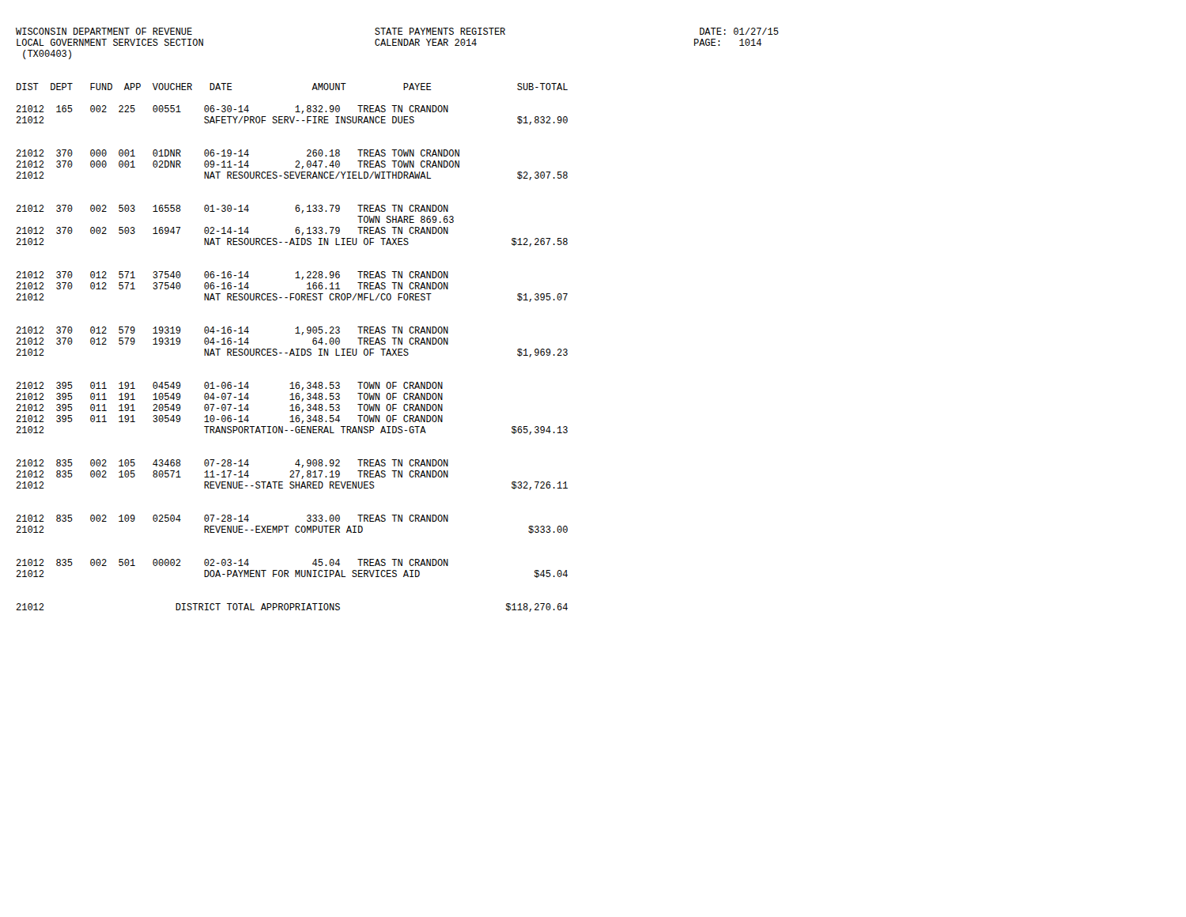WISCONSIN DEPARTMENT OF REVENUE STATE PAYMENTS REGISTER DATE: 01/27/15 LOCAL GOVERNMENT SERVICES SECTION CALENDAR YEAR 2014 PAGE: 1014 (TX00403) DIST DEPT FUND APP VOUCHER DATE AMOUNT PAYEE SUB-TOTAL 21012 165 002 225 00551 06-30-14 1,832.90 TREAS TN CRANDON 21012 SAFETY/PROF SERV--FIRE INSURANCE DUES $1,832.90 21012 370 000 001 01DNR 06-19-14 260.18 TREAS TOWN CRANDON 21012 370 000 001 02DNR 09-11-14 2,047.40 TREAS TOWN CRANDON 21012 NAT RESOURCES-SEVERANCE/YIELD/WITHDRAWAL $2,307.58 21012 370 002 503 16558 01-30-14 6,133.79 TREAS TN CRANDON TOWN SHARE 869.63 21012 370 002 503 16947 02-14-14 6,133.79 TREAS TN CRANDON 21012 NAT RESOURCES--AIDS IN LIEU OF TAXES $12,267.58 21012 370 012 571 37540 06-16-14 1,228.96 TREAS TN CRANDON 21012 370 012 571 37540 06-16-14 166.11 TREAS TN CRANDON 21012 NAT RESOURCES--FOREST CROP/MFL/CO FOREST $1,395.07 21012 370 012 579 19319 04-16-14 1,905.23 TREAS TN CRANDON 21012 370 012 579 19319 04-16-14 64.00 TREAS TN CRANDON 21012 NAT RESOURCES--AIDS IN LIEU OF TAXES $1,969.23 21012 395 011 191 04549 01-06-14 16,348.53 TOWN OF CRANDON 21012 395 011 191 10549 04-07-14 16,348.53 TOWN OF CRANDON 21012 395 011 191 20549 07-07-14 16,348.53 TOWN OF CRANDON 21012 395 011 191 30549 10-06-14 16,348.54 TOWN OF CRANDON 21012 TRANSPORTATION--GENERAL TRANSP AIDS-GTA $65,394.13 21012 835 002 105 43468 07-28-14 4,908.92 TREAS TN CRANDON 21012 835 002 105 80571 11-17-14 27,817.19 TREAS TN CRANDON 21012 REVENUE--STATE SHARED REVENUES $32,726.11 21012 835 002 109 02504 07-28-14 333.00 TREAS TN CRANDON 21012 REVENUE--EXEMPT COMPUTER AID $333.00 21012 835 002 501 00002 02-03-14 45.04 TREAS TN CRANDON 21012 DOA-PAYMENT FOR MUNICIPAL SERVICES AID $45.04 21012 DISTRICT TOTAL APPROPRIATIONS $118,270.64